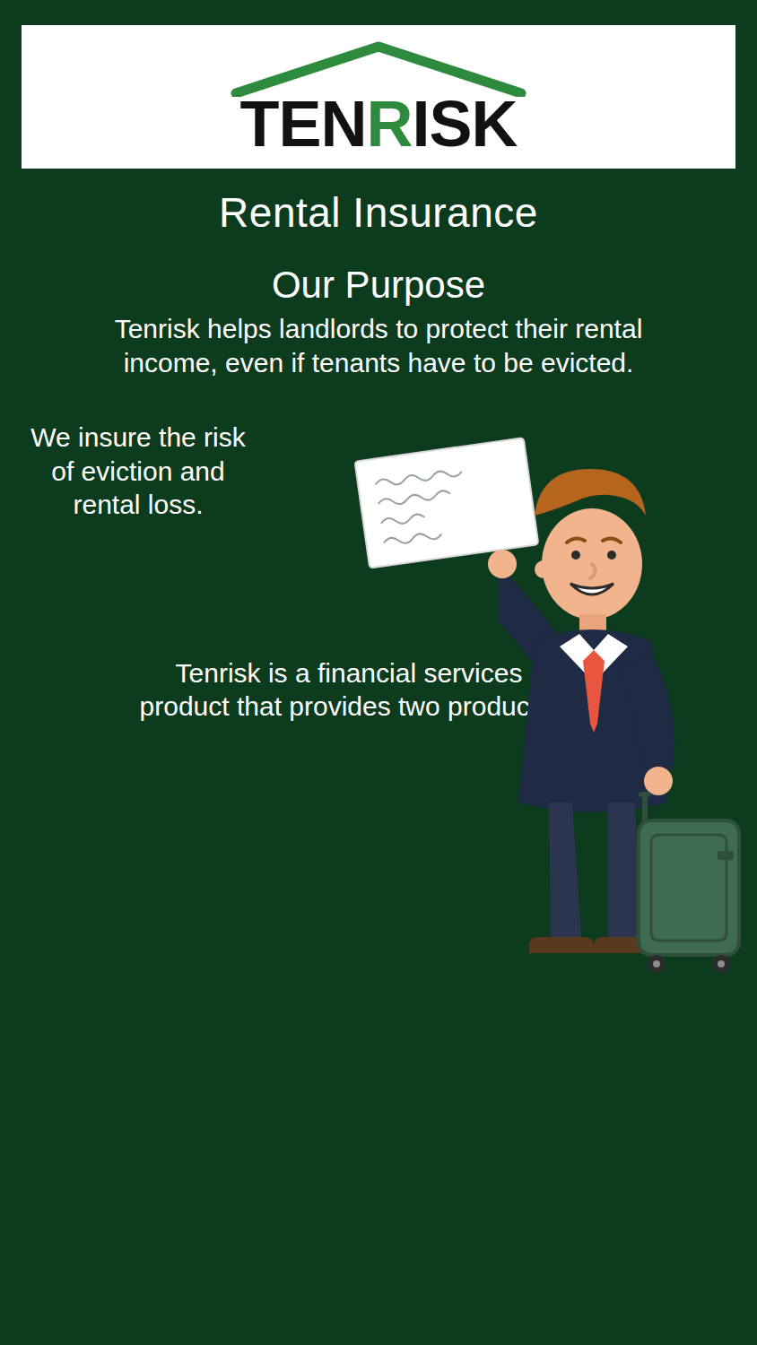TENRISK
Rental Insurance
Our Purpose
Tenrisk helps landlords to protect their rental income, even if tenants have to be evicted.
We insure the risk of eviction and rental loss.
Tenrisk is a financial services product that provides two products.